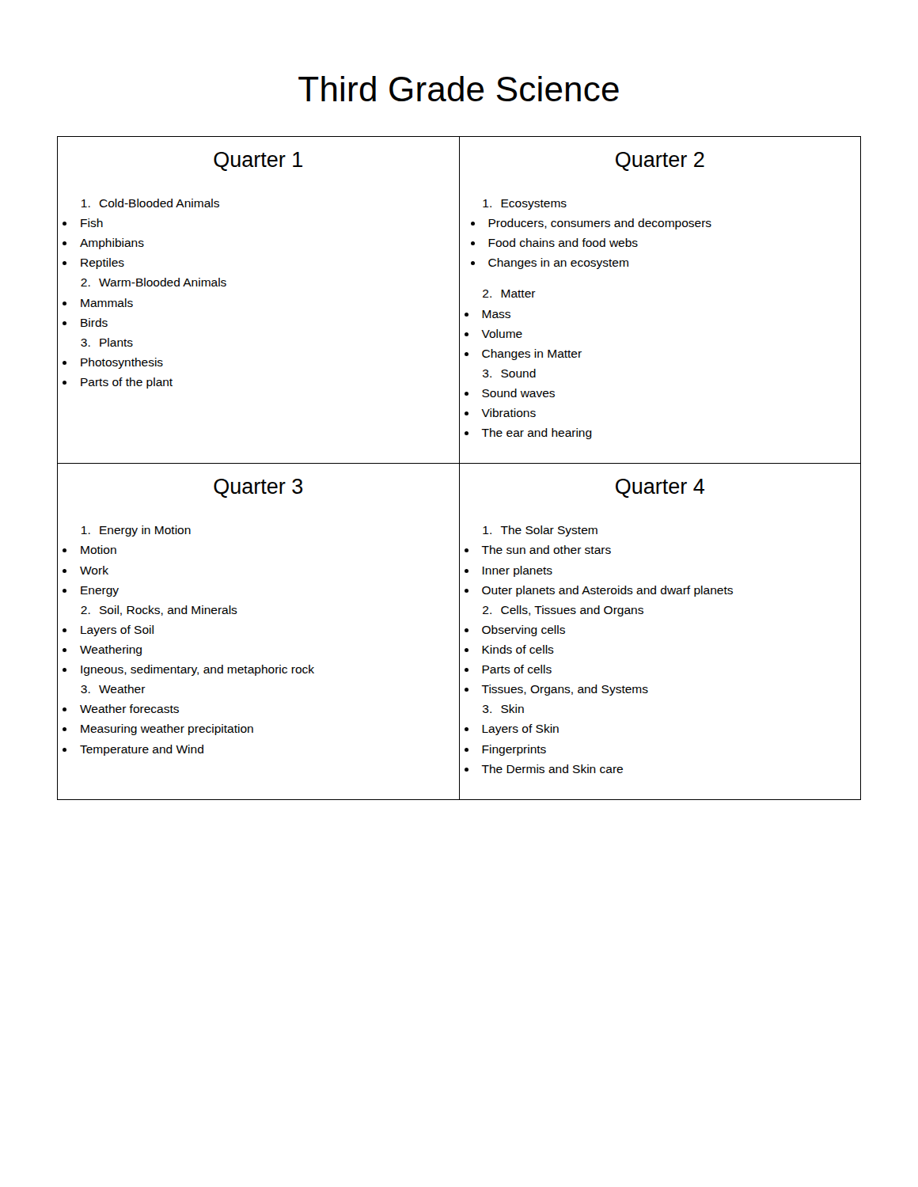Third Grade Science
| Quarter 1 Cold-Blooded Animals Fish Amphibians Reptiles Warm-Blooded Animals Mammals Birds Plants Photosynthesis Parts of the plant | Quarter 2 Ecosystems Producers, consumers and decomposers Food chains and food webs Changes in an ecosystem Matter Mass Volume Changes in Matter Sound Sound waves Vibrations The ear and hearing |
| Quarter 3 Energy in Motion Motion Work Energy Soil, Rocks, and Minerals Layers of Soil Weathering Igneous, sedimentary, and metaphoric rock Weather Weather forecasts Measuring weather precipitation Temperature and Wind | Quarter 4 The Solar System The sun and other stars Inner planets Outer planets and Asteroids and dwarf planets Cells, Tissues and Organs Observing cells Kinds of cells Parts of cells Tissues, Organs, and Systems Skin Layers of Skin Fingerprints The Dermis and Skin care |